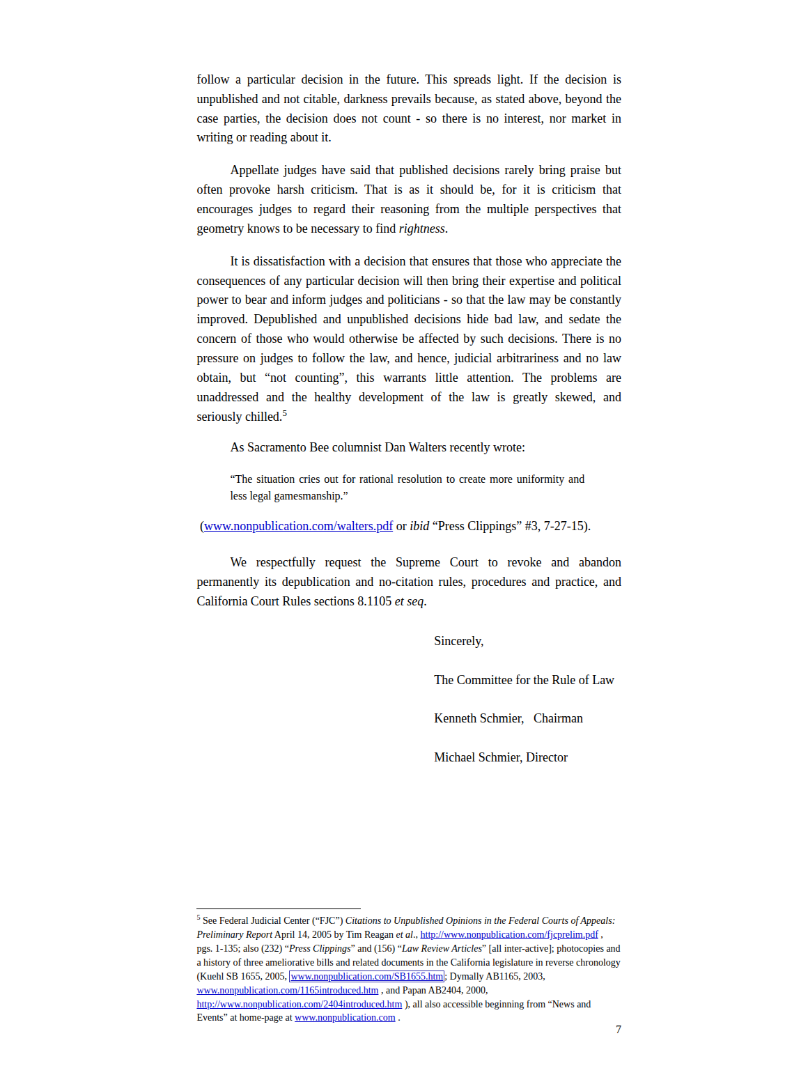follow a particular decision in the future. This spreads light. If the decision is unpublished and not citable, darkness prevails because, as stated above, beyond the case parties, the decision does not count - so there is no interest, nor market in writing or reading about it.
Appellate judges have said that published decisions rarely bring praise but often provoke harsh criticism. That is as it should be, for it is criticism that encourages judges to regard their reasoning from the multiple perspectives that geometry knows to be necessary to find rightness.
It is dissatisfaction with a decision that ensures that those who appreciate the consequences of any particular decision will then bring their expertise and political power to bear and inform judges and politicians - so that the law may be constantly improved. Depublished and unpublished decisions hide bad law, and sedate the concern of those who would otherwise be affected by such decisions. There is no pressure on judges to follow the law, and hence, judicial arbitrariness and no law obtain, but “not counting”, this warrants little attention. The problems are unaddressed and the healthy development of the law is greatly skewed, and seriously chilled.5
As Sacramento Bee columnist Dan Walters recently wrote:
“The situation cries out for rational resolution to create more uniformity and less legal gamesmanship.”
(www.nonpublication.com/walters.pdf or ibid “Press Clippings” #3, 7-27-15).
We respectfully request the Supreme Court to revoke and abandon permanently its depublication and no-citation rules, procedures and practice, and California Court Rules sections 8.1105 et seq.
Sincerely,
The Committee for the Rule of Law
Kenneth Schmier, Chairman
Michael Schmier, Director
5 See Federal Judicial Center (“FJC”) Citations to Unpublished Opinions in the Federal Courts of Appeals: Preliminary Report April 14, 2005 by Tim Reagan et al., http://www.nonpublication.com/fjcprelim.pdf , pgs. 1-135; also (232) “Press Clippings” and (156) “Law Review Articles” [all inter-active]; photocopies and a history of three ameliorative bills and related documents in the California legislature in reverse chronology (Kuehl SB 1655, 2005, www.nonpublication.com/SB1655.htm; Dymally AB1165, 2003, www.nonpublication.com/1165introduced.htm , and Papan AB2404, 2000, http://www.nonpublication.com/2404introduced.htm ), all also accessible beginning from “News and Events” at home-page at www.nonpublication.com .
7